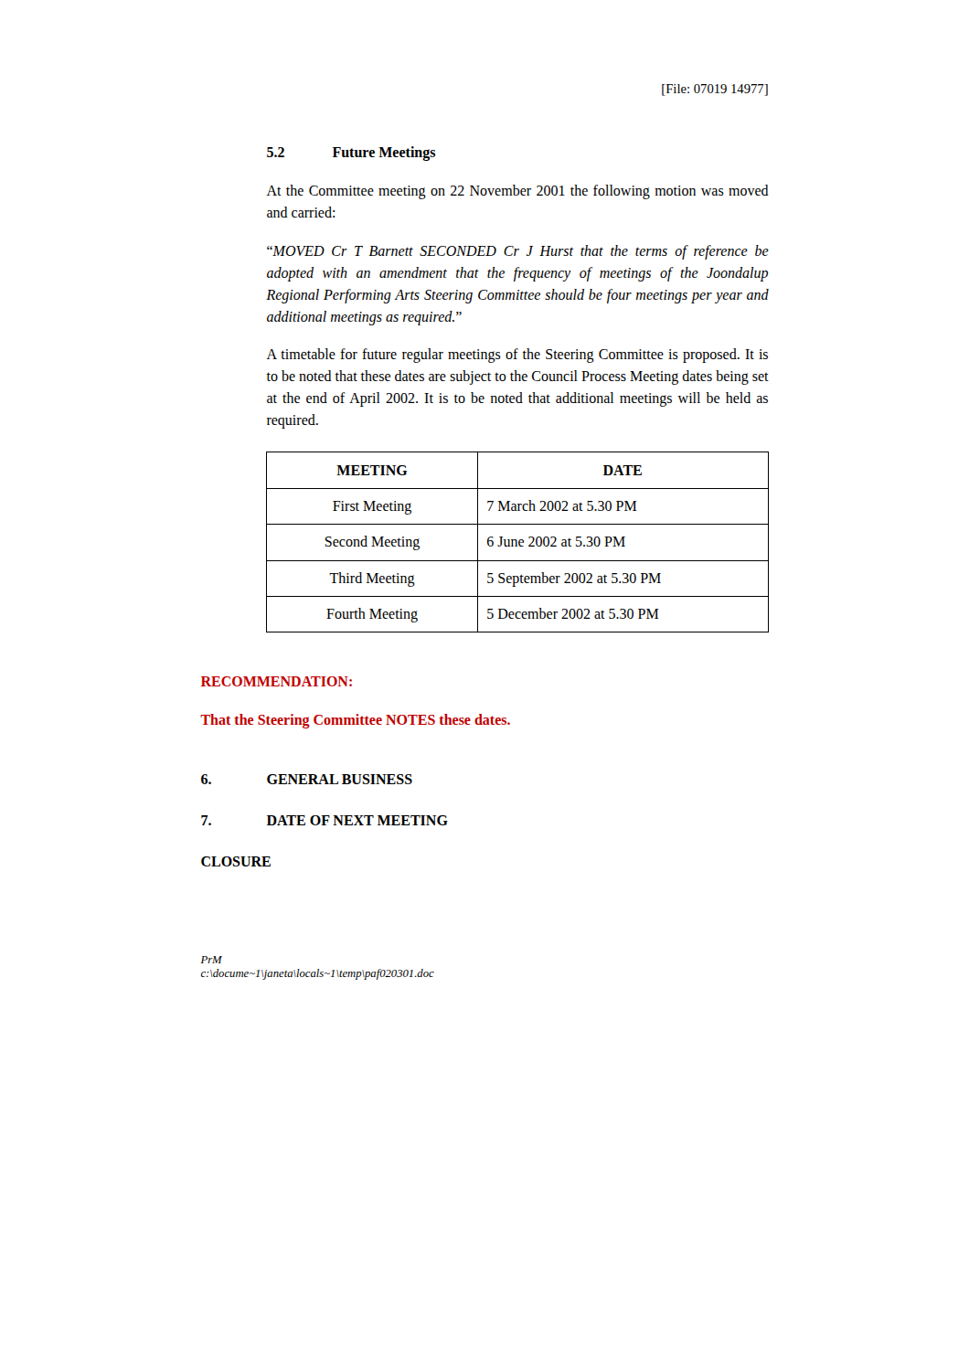[File: 07019 14977]
5.2 Future Meetings
At the Committee meeting on 22 November 2001 the following motion was moved and carried:
“MOVED Cr T Barnett SECONDED Cr J Hurst that the terms of reference be adopted with an amendment that the frequency of meetings of the Joondalup Regional Performing Arts Steering Committee should be four meetings per year and additional meetings as required.”
A timetable for future regular meetings of the Steering Committee is proposed. It is to be noted that these dates are subject to the Council Process Meeting dates being set at the end of April 2002. It is to be noted that additional meetings will be held as required.
| MEETING | DATE |
| --- | --- |
| First Meeting | 7 March 2002 at 5.30 PM |
| Second Meeting | 6 June 2002 at 5.30 PM |
| Third Meeting | 5 September 2002 at 5.30 PM |
| Fourth Meeting | 5 December 2002 at 5.30 PM |
RECOMMENDATION:
That the Steering Committee NOTES these dates.
6. GENERAL BUSINESS
7. DATE OF NEXT MEETING
CLOSURE
PrM
c:\docume~1\janeta\locals~1\temp\paf020301.doc